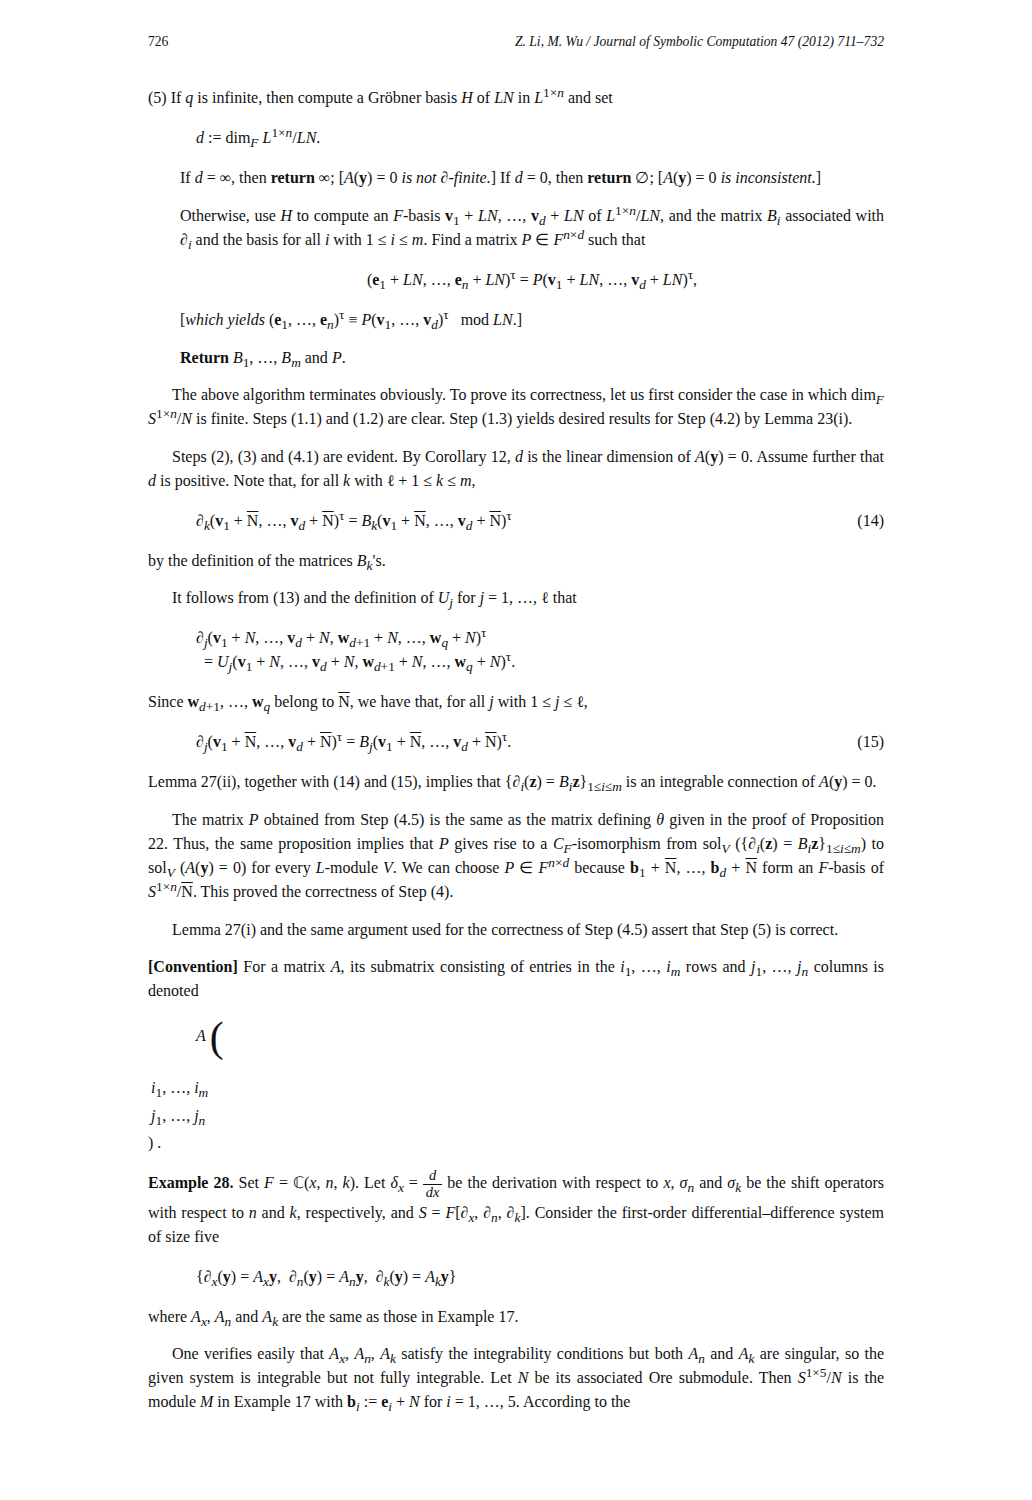726 Z. Li, M. Wu / Journal of Symbolic Computation 47 (2012) 711–732
(5) If q is infinite, then compute a Gröbner basis H of LN in L1×n and set
d := dimF L1×n/LN.
If d = ∞, then return ∞; [A(y) = 0 is not ∂-finite.] If d = 0, then return ∅; [A(y) = 0 is inconsistent.]
Otherwise, use H to compute an F-basis v1 + LN, …, vd + LN of L1×n/LN, and the matrix Bi associated with ∂i and the basis for all i with 1 ≤ i ≤ m. Find a matrix P ∈ Fn×d such that
(e1 + LN, …, en + LN)τ = P(v1 + LN, …, vd + LN)τ,
[which yields (e1, …, en)τ ≡ P(v1, …, vd)τ mod LN.]
Return B1, …, Bm and P.
The above algorithm terminates obviously. To prove its correctness, let us first consider the case in which dimF S1×n/N is finite. Steps (1.1) and (1.2) are clear. Step (1.3) yields desired results for Step (4.2) by Lemma 23(i).
Steps (2), (3) and (4.1) are evident. By Corollary 12, d is the linear dimension of A(y) = 0. Assume further that d is positive. Note that, for all k with ℓ + 1 ≤ k ≤ m,
∂k(v1 + N, …, vd + N)τ = Bk(v1 + N, …, vd + N)τ (14)
by the definition of the matrices Bk's.
It follows from (13) and the definition of Uj for j = 1, …, ℓ that
∂j(v1 + N, …, vd + N, wd+1 + N, …, wq + N)τ
= Uj(v1 + N, …, vd + N, wd+1 + N, …, wq + N)τ.
Since wd+1, …, wq belong to N, we have that, for all j with 1 ≤ j ≤ ℓ,
∂j(v1 + N, …, vd + N)τ = Bj(v1 + N, …, vd + N)τ. (15)
Lemma 27(ii), together with (14) and (15), implies that {∂i(z) = Biz}1≤i≤m is an integrable connection of A(y) = 0.
The matrix P obtained from Step (4.5) is the same as the matrix defining θ given in the proof of Proposition 22. Thus, the same proposition implies that P gives rise to a CF-isomorphism from solV ({∂i(z) = Biz}1≤i≤m) to solV (A(y) = 0) for every L-module V. We can choose P ∈ Fn×d because b1 + N, …, bd + N form an F-basis of S1×n/N. This proved the correctness of Step (4).
Lemma 27(i) and the same argument used for the correctness of Step (4.5) assert that Step (5) is correct.
[Convention] For a matrix A, its submatrix consisting of entries in the i1, …, im rows and j1, …, jn columns is denoted
A (
| i 1 , | …, | i m |
| j 1 , | …, | j n |
) .
Example 28. Set F = ℂ(x, n, k). Let δx = ddx be the derivation with respect to x, σn and σk be the shift operators with respect to n and k, respectively, and S = F[∂x, ∂n, ∂k]. Consider the first-order differential–difference system of size five
{∂x(y) = Axy, ∂n(y) = Any, ∂k(y) = Aky}
where Ax, An and Ak are the same as those in Example 17.
One verifies easily that Ax, An, Ak satisfy the integrability conditions but both An and Ak are singular, so the given system is integrable but not fully integrable. Let N be its associated Ore submodule. Then S1×5/N is the module M in Example 17 with bi := ei + N for i = 1, …, 5. According to the